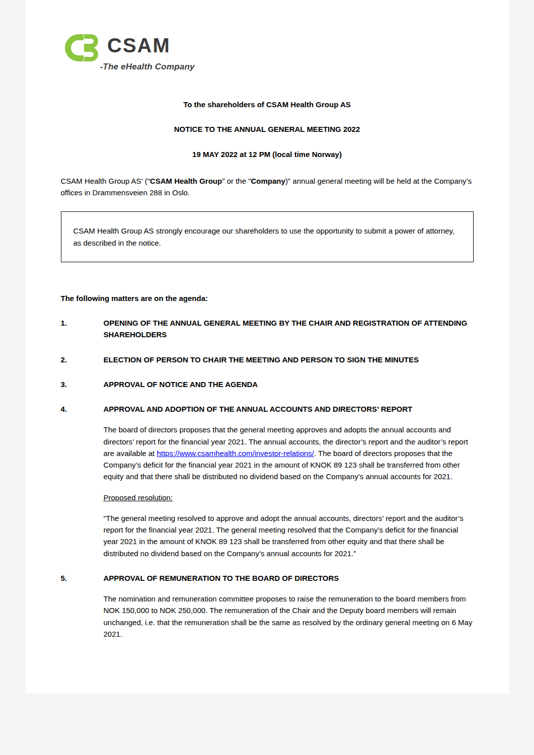CSAM -The eHealth Company
To the shareholders of CSAM Health Group AS
NOTICE TO THE ANNUAL GENERAL MEETING 2022
19 MAY 2022 at 12 PM (local time Norway)
CSAM Health Group AS’ ("CSAM Health Group" or the "Company)" annual general meeting will be held at the Company’s offices in Drammensveien 288 in Oslo.
CSAM Health Group AS strongly encourage our shareholders to use the opportunity to submit a power of attorney, as described in the notice.
The following matters are on the agenda:
1. Opening of the annual general meeting by the chair and registration of attending shareholders
2. Election of person to chair the meeting and person to sign the minutes
3. Approval of notice and the agenda
4. Approval and adoption of the annual accounts and directors’ report
The board of directors proposes that the general meeting approves and adopts the annual accounts and directors’ report for the financial year 2021. The annual accounts, the director’s report and the auditor’s report are available at https://www.csamhealth.com/investor-relations/. The board of directors proposes that the Company’s deficit for the financial year 2021 in the amount of KNOK 89 123 shall be transferred from other equity and that there shall be distributed no dividend based on the Company’s annual accounts for 2021.
Proposed resolution:
“The general meeting resolved to approve and adopt the annual accounts, directors’ report and the auditor’s report for the financial year 2021. The general meeting resolved that the Company’s deficit for the financial year 2021 in the amount of KNOK 89 123 shall be transferred from other equity and that there shall be distributed no dividend based on the Company’s annual accounts for 2021.”
5. Approval of remuneration to the board of directors
The nomination and remuneration committee proposes to raise the remuneration to the board members from NOK 150,000 to NOK 250,000. The remuneration of the Chair and the Deputy board members will remain unchanged, i.e. that the remuneration shall be the same as resolved by the ordinary general meeting on 6 May 2021.